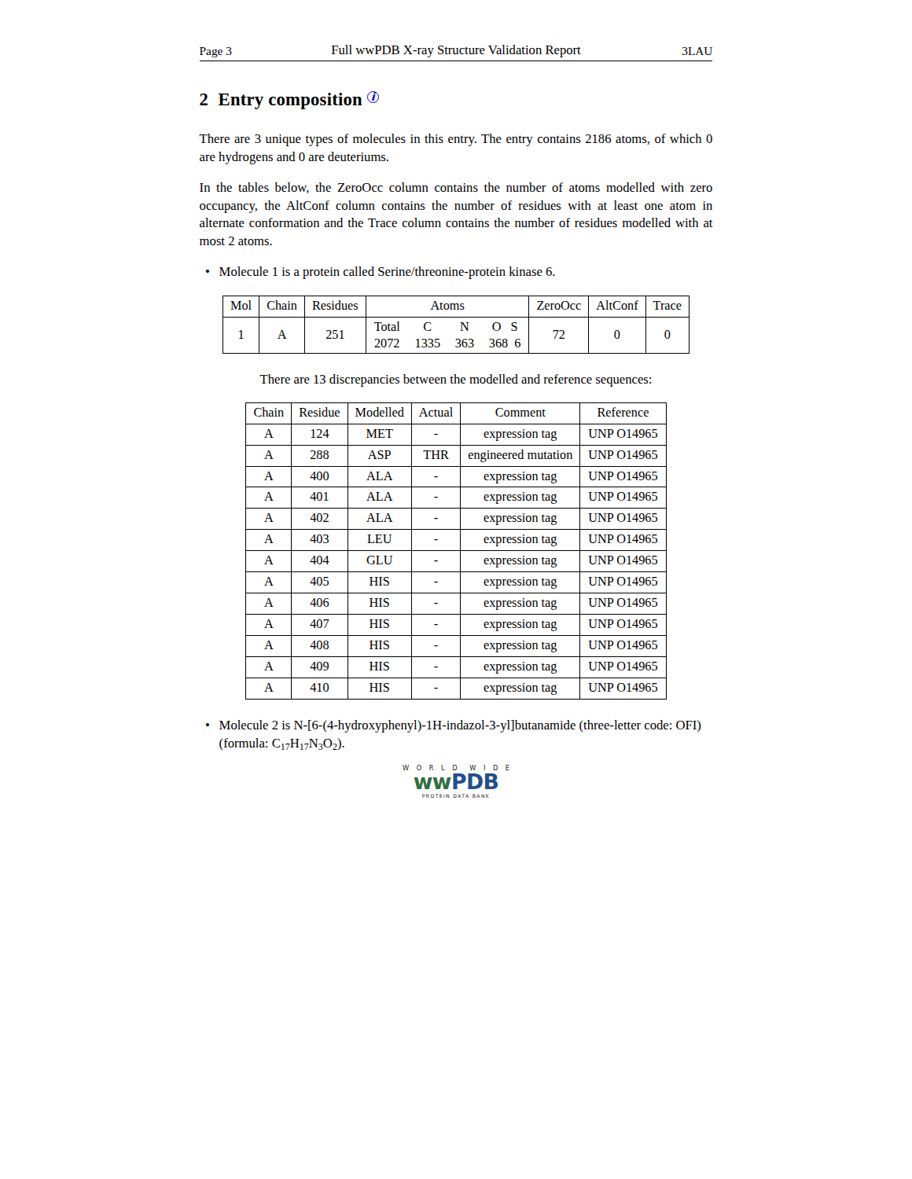Page 3
Full wwPDB X-ray Structure Validation Report
3LAU
2 Entry compositioni
There are 3 unique types of molecules in this entry. The entry contains 2186 atoms, of which 0 are hydrogens and 0 are deuteriums.
In the tables below, the ZeroOcc column contains the number of atoms modelled with zero occupancy, the AltConf column contains the number of residues with at least one atom in alternate conformation and the Trace column contains the number of residues modelled with at most 2 atoms.
Molecule 1 is a protein called Serine/threonine-protein kinase 6.
| Mol | Chain | Residues | Atoms | ZeroOcc | AltConf | Trace |
| --- | --- | --- | --- | --- | --- | --- |
| 1 | A | 251 | Total C N O S 2072 1335 363 368 6 | 72 | 0 | 0 |
There are 13 discrepancies between the modelled and reference sequences:
| Chain | Residue | Modelled | Actual | Comment | Reference |
| --- | --- | --- | --- | --- | --- |
| A | 124 | MET | - | expression tag | UNP O14965 |
| A | 288 | ASP | THR | engineered mutation | UNP O14965 |
| A | 400 | ALA | - | expression tag | UNP O14965 |
| A | 401 | ALA | - | expression tag | UNP O14965 |
| A | 402 | ALA | - | expression tag | UNP O14965 |
| A | 403 | LEU | - | expression tag | UNP O14965 |
| A | 404 | GLU | - | expression tag | UNP O14965 |
| A | 405 | HIS | - | expression tag | UNP O14965 |
| A | 406 | HIS | - | expression tag | UNP O14965 |
| A | 407 | HIS | - | expression tag | UNP O14965 |
| A | 408 | HIS | - | expression tag | UNP O14965 |
| A | 409 | HIS | - | expression tag | UNP O14965 |
| A | 410 | HIS | - | expression tag | UNP O14965 |
Molecule 2 is N-[6-(4-hydroxyphenyl)-1H-indazol-3-yl]butanamide (three-letter code: OFI) (formula: C17H17N3O2).
W O R L D W I D E
ww PDB
PROTEIN DATA BANK